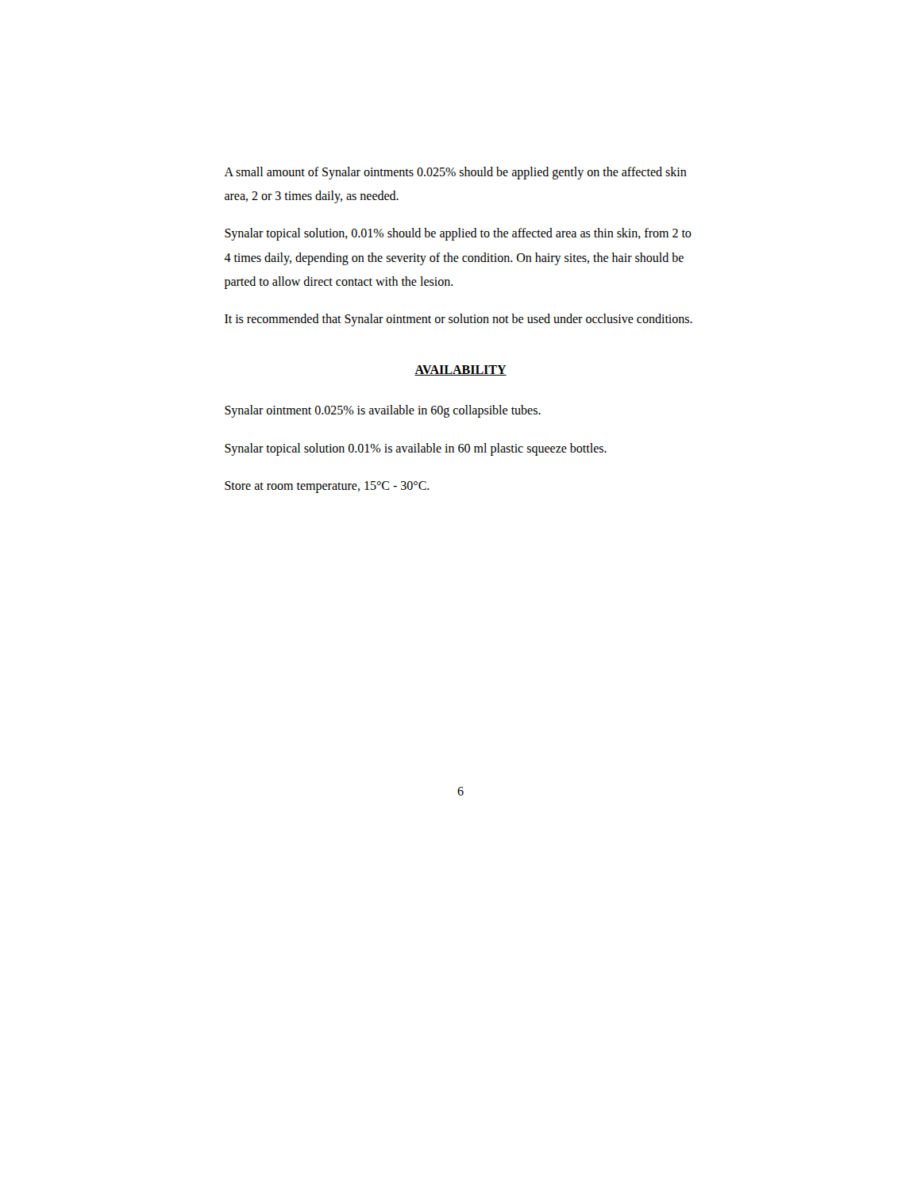A small amount of Synalar ointments 0.025% should be applied gently on the affected skin area, 2 or 3 times daily, as needed.
Synalar topical solution, 0.01% should be applied to the affected area as thin skin, from 2 to 4 times daily, depending on the severity of the condition. On hairy sites, the hair should be parted to allow direct contact with the lesion.
It is recommended that Synalar ointment or solution not be used under occlusive conditions.
AVAILABILITY
Synalar ointment 0.025% is available in 60g collapsible tubes.
Synalar topical solution 0.01% is available in 60 ml plastic squeeze bottles.
Store at room temperature, 15°C - 30°C.
6